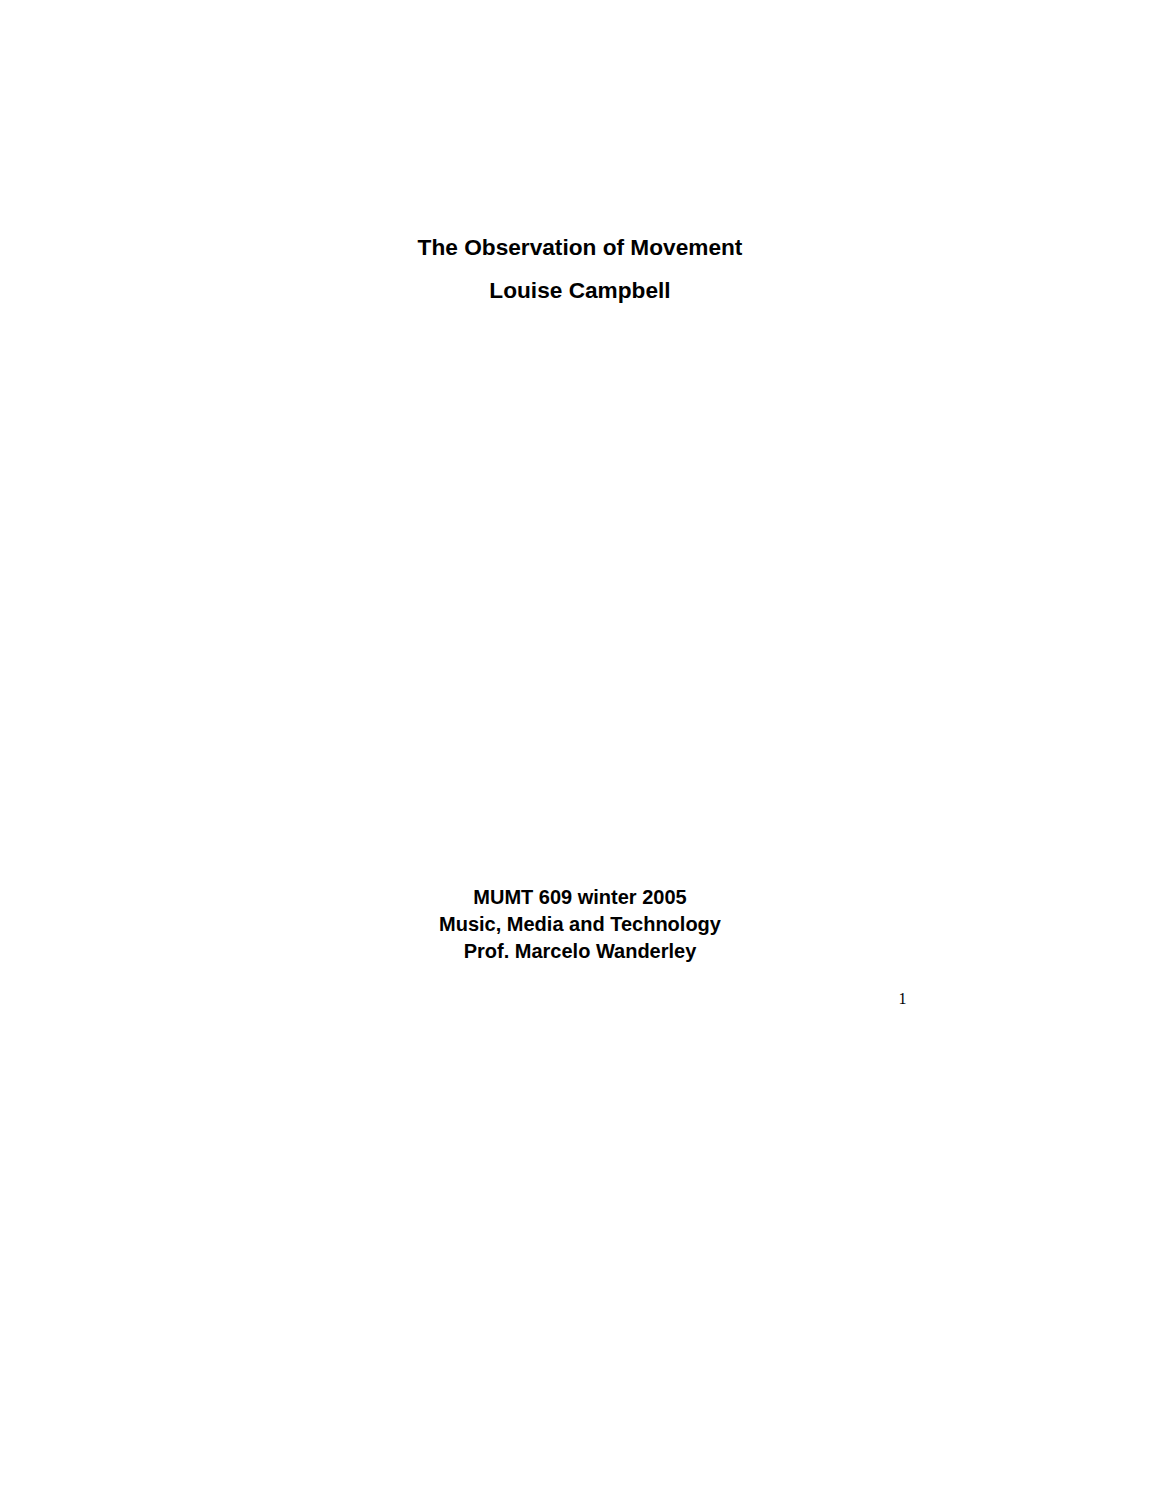The Observation of Movement
Louise Campbell
MUMT 609 winter 2005
Music, Media and Technology
Prof. Marcelo Wanderley
1